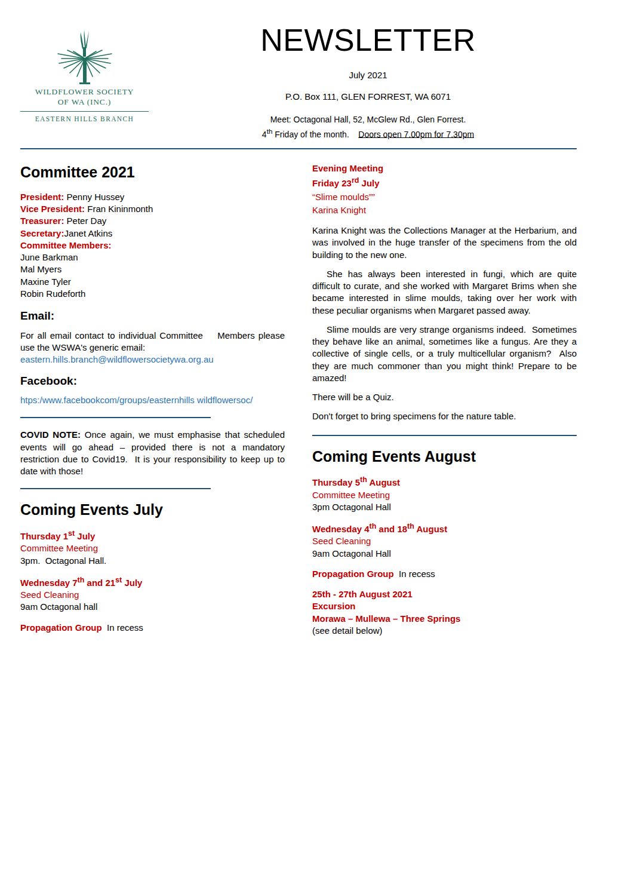WILDFLOWER SOCIETY
OF WA (INC.)
EASTERN HILLS BRANCH
NEWSLETTER
July 2021
P.O. Box 111, GLEN FORREST, WA 6071
Meet: Octagonal Hall, 52, McGlew Rd., Glen Forrest. 4th Friday of the month. Doors open 7.00pm for 7.30pm
Committee 2021
President: Penny Hussey
Vice President: Fran Kininmonth
Treasurer: Peter Day
Secretary: Janet Atkins
Committee Members:
June Barkman
Mal Myers
Maxine Tyler
Robin Rudeforth
Email:
For all email contact to individual Committee Members please use the WSWA's generic email:
eastern.hills.branch@wildflowersocietywa.org.au
Facebook:
htps:/www.facebookcom/groups/easternhills wildflowersoc/
COVID NOTE: Once again, we must emphasise that scheduled events will go ahead – provided there is not a mandatory restriction due to Covid19. It is your responsibility to keep up to date with those!
Coming Events July
Thursday 1st July
Committee Meeting
3pm. Octagonal Hall.
Wednesday 7th and 21st July
Seed Cleaning
9am Octagonal hall
Propagation Group In recess
Evening Meeting
Friday 23rd July
“Slime moulds””
Karina Knight
Karina Knight was the Collections Manager at the Herbarium, and was involved in the huge transfer of the specimens from the old building to the new one.
She has always been interested in fungi, which are quite difficult to curate, and she worked with Margaret Brims when she became interested in slime moulds, taking over her work with these peculiar organisms when Margaret passed away.
Slime moulds are very strange organisms indeed. Sometimes they behave like an animal, sometimes like a fungus. Are they a collective of single cells, or a truly multicellular organism? Also they are much commoner than you might think! Prepare to be amazed!
There will be a Quiz.
Don't forget to bring specimens for the nature table.
Coming Events August
Thursday 5th August
Committee Meeting
3pm Octagonal Hall
Wednesday 4th and 18th August
Seed Cleaning
9am Octagonal Hall
Propagation Group In recess
25th - 27th August 2021
Excursion
Morawa – Mullewa – Three Springs
(see detail below)